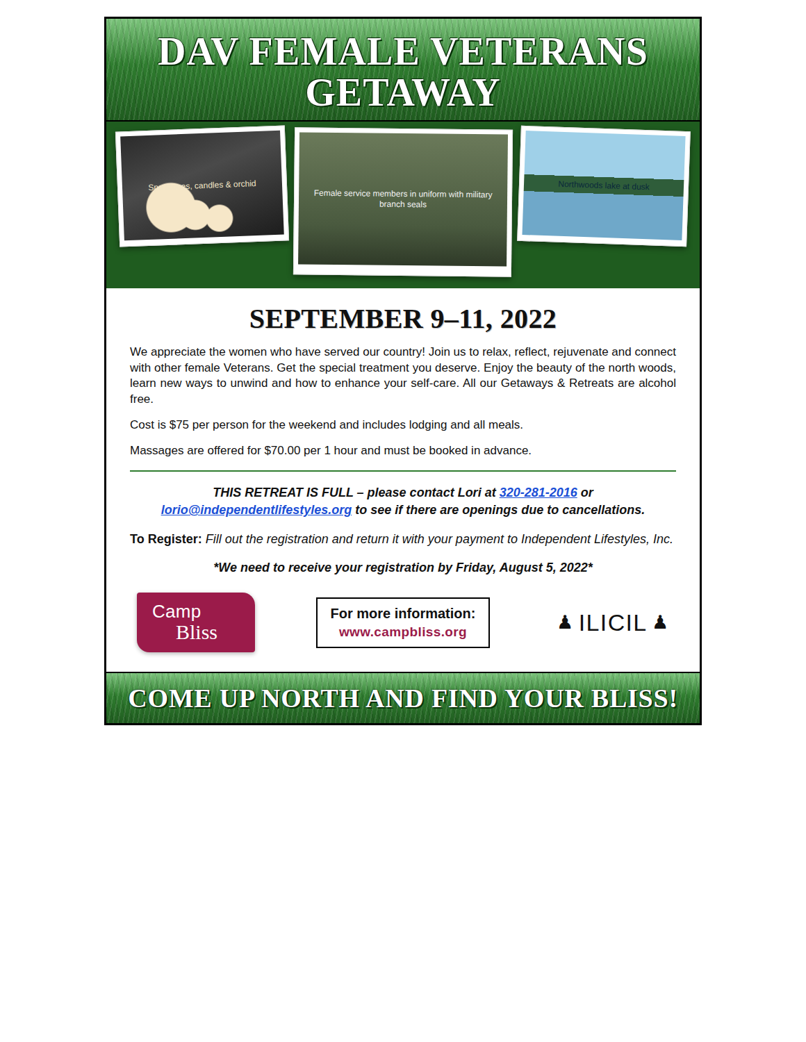DAV Female Veterans
Getaway
Spa stones, candles & orchid
Female service members in uniform with military branch seals
Northwoods lake at dusk
September 9–11, 2022
We appreciate the women who have served our country! Join us to relax, reflect, rejuvenate and connect with other female Veterans. Get the special treatment you deserve. Enjoy the beauty of the north woods, learn new ways to unwind and how to enhance your self-care. All our Getaways & Retreats are alcohol free.
Cost is $75 per person for the weekend and includes lodging and all meals.
Massages are offered for $70.00 per 1 hour and must be booked in advance.
THIS RETREAT IS FULL – please contact Lori at 320-281-2016 or
lorio@independentlifestyles.org to see if there are openings due to cancellations.
To Register: Fill out the registration and return it with your payment to Independent Lifestyles, Inc.
*We need to receive your registration by Friday, August 5, 2022*
Camp Bliss
For more information: www.campbliss.org
♟ILICIL♟
Come up north and find your bliss!